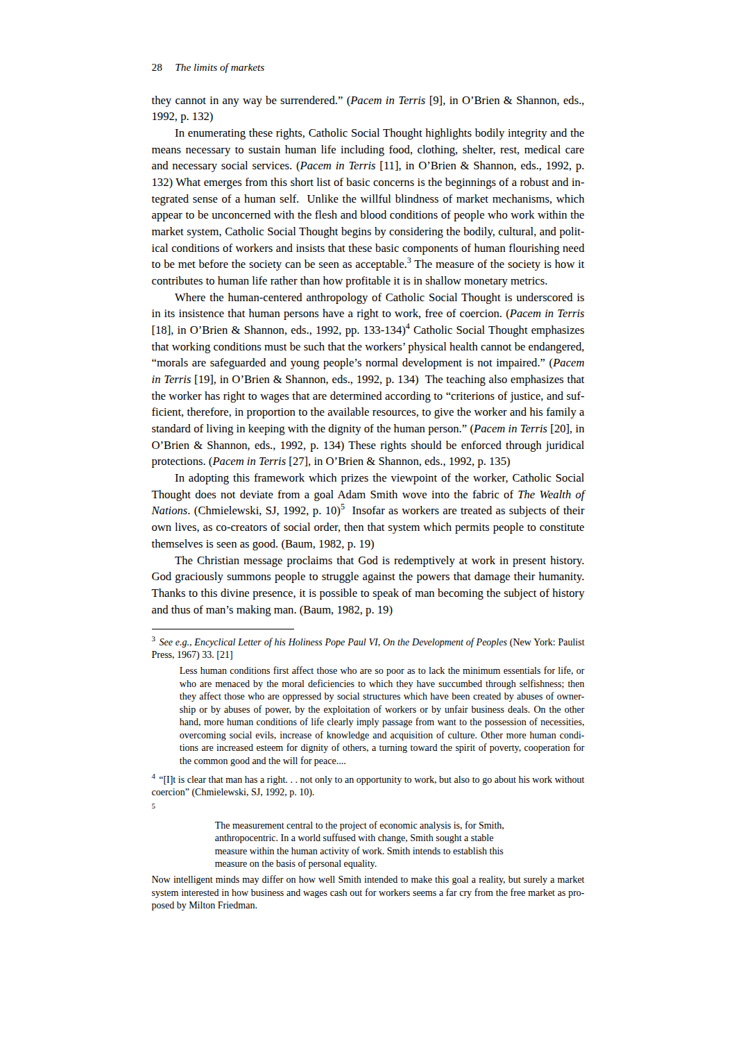28 The limits of markets
they cannot in any way be surrendered.” (Pacem in Terris [9], in O’Brien & Shannon, eds., 1992, p. 132)
In enumerating these rights, Catholic Social Thought highlights bodily integrity and the means necessary to sustain human life including food, clothing, shelter, rest, medical care and necessary social services. (Pacem in Terris [11], in O’Brien & Shannon, eds., 1992, p. 132) What emerges from this short list of basic concerns is the beginnings of a robust and integrated sense of a human self. Unlike the willful blindness of market mechanisms, which appear to be unconcerned with the flesh and blood conditions of people who work within the market system, Catholic Social Thought begins by considering the bodily, cultural, and political conditions of workers and insists that these basic components of human flourishing need to be met before the society can be seen as acceptable.3 The measure of the society is how it contributes to human life rather than how profitable it is in shallow monetary metrics.
Where the human-centered anthropology of Catholic Social Thought is underscored is in its insistence that human persons have a right to work, free of coercion. (Pacem in Terris [18], in O’Brien & Shannon, eds., 1992, pp. 133-134)4 Catholic Social Thought emphasizes that working conditions must be such that the workers’ physical health cannot be endangered, “morals are safeguarded and young people’s normal development is not impaired.” (Pacem in Terris [19], in O’Brien & Shannon, eds., 1992, p. 134) The teaching also emphasizes that the worker has right to wages that are determined according to “criterions of justice, and sufficient, therefore, in proportion to the available resources, to give the worker and his family a standard of living in keeping with the dignity of the human person.” (Pacem in Terris [20], in O’Brien & Shannon, eds., 1992, p. 134) These rights should be enforced through juridical protections. (Pacem in Terris [27], in O’Brien & Shannon, eds., 1992, p. 135)
In adopting this framework which prizes the viewpoint of the worker, Catholic Social Thought does not deviate from a goal Adam Smith wove into the fabric of The Wealth of Nations. (Chmielewski, SJ, 1992, p. 10)5 Insofar as workers are treated as subjects of their own lives, as co-creators of social order, then that system which permits people to constitute themselves is seen as good. (Baum, 1982, p. 19)
The Christian message proclaims that God is redemptively at work in present history. God graciously summons people to struggle against the powers that damage their humanity. Thanks to this divine presence, it is possible to speak of man becoming the subject of history and thus of man’s making man. (Baum, 1982, p. 19)
3 See e.g., Encyclical Letter of his Holiness Pope Paul VI, On the Development of Peoples (New York: Paulist Press, 1967) 33. [21]
Less human conditions first affect those who are so poor as to lack the minimum essentials for life, or who are menaced by the moral deficiencies to which they have succumbed through selfishness; then they affect those who are oppressed by social structures which have been created by abuses of ownership or by abuses of power, by the exploitation of workers or by unfair business deals. On the other hand, more human conditions of life clearly imply passage from want to the possession of necessities, overcoming social evils, increase of knowledge and acquisition of culture. Other more human conditions are increased esteem for dignity of others, a turning toward the spirit of poverty, cooperation for the common good and the will for peace....
4 “[I]t is clear that man has a right. . . not only to an opportunity to work, but also to go about his work without coercion” (Chmielewski, SJ, 1992, p. 10).
5
The measurement central to the project of economic analysis is, for Smith,
anthropocentric. In a world suffused with change, Smith sought a stable
measure within the human activity of work. Smith intends to establish this
measure on the basis of personal equality.
Now intelligent minds may differ on how well Smith intended to make this goal a reality, but surely a market system interested in how business and wages cash out for workers seems a far cry from the free market as proposed by Milton Friedman.